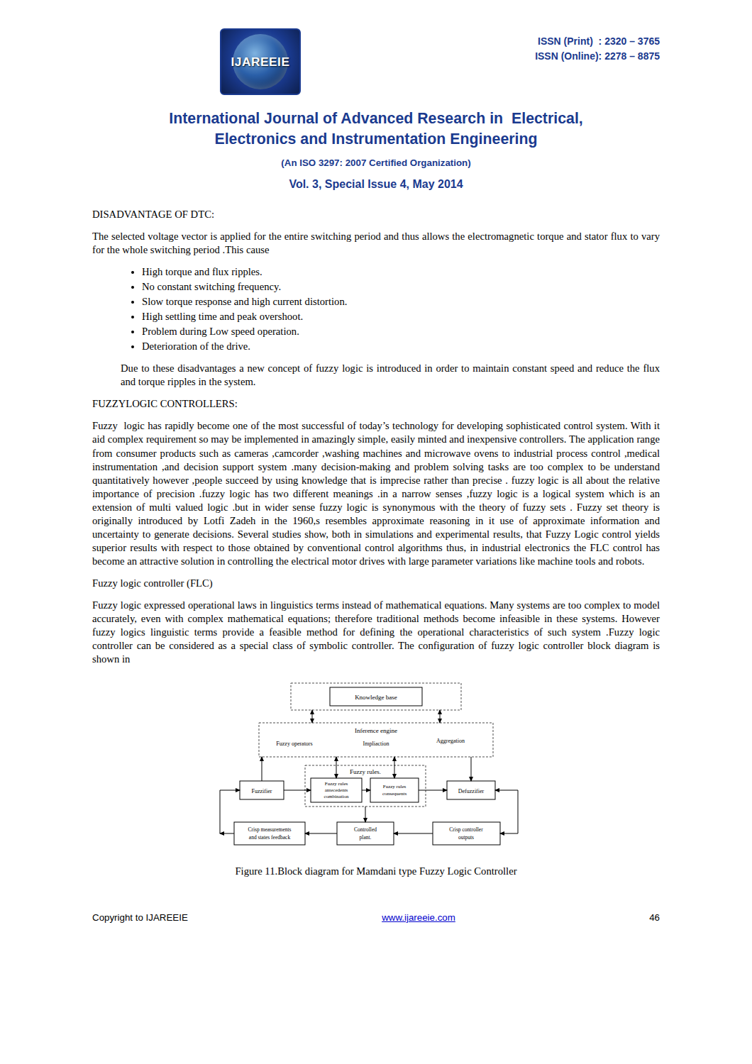IJAREEIE
ISSN (Print) : 2320 – 3765
ISSN (Online): 2278 – 8875
International Journal of Advanced Research in Electrical,
Electronics and Instrumentation Engineering
(An ISO 3297: 2007 Certified Organization)
Vol. 3, Special Issue 4, May 2014
DISADVANTAGE OF DTC:
The selected voltage vector is applied for the entire switching period and thus allows the electromagnetic torque and stator flux to vary for the whole switching period .This cause
High torque and flux ripples.
No constant switching frequency.
Slow torque response and high current distortion.
High settling time and peak overshoot.
Problem during Low speed operation.
Deterioration of the drive.
Due to these disadvantages a new concept of fuzzy logic is introduced in order to maintain constant speed and reduce the flux and torque ripples in the system.
FUZZYLOGIC CONTROLLERS:
Fuzzy logic has rapidly become one of the most successful of today’s technology for developing sophisticated control system. With it aid complex requirement so may be implemented in amazingly simple, easily minted and inexpensive controllers. The application range from consumer products such as cameras ,camcorder ,washing machines and microwave ovens to industrial process control ,medical instrumentation ,and decision support system .many decision-making and problem solving tasks are too complex to be understand quantitatively however ,people succeed by using knowledge that is imprecise rather than precise . fuzzy logic is all about the relative importance of precision .fuzzy logic has two different meanings .in a narrow senses ,fuzzy logic is a logical system which is an extension of multi valued logic .but in wider sense fuzzy logic is synonymous with the theory of fuzzy sets . Fuzzy set theory is originally introduced by Lotfi Zadeh in the 1960,s resembles approximate reasoning in it use of approximate information and uncertainty to generate decisions. Several studies show, both in simulations and experimental results, that Fuzzy Logic control yields superior results with respect to those obtained by conventional control algorithms thus, in industrial electronics the FLC control has become an attractive solution in controlling the electrical motor drives with large parameter variations like machine tools and robots.
Fuzzy logic controller (FLC)
Fuzzy logic expressed operational laws in linguistics terms instead of mathematical equations. Many systems are too complex to model accurately, even with complex mathematical equations; therefore traditional methods become infeasible in these systems. However fuzzy logics linguistic terms provide a feasible method for defining the operational characteristics of such system .Fuzzy logic controller can be considered as a special class of symbolic controller. The configuration of fuzzy logic controller block diagram is shown in
Knowledge base Inference engine Fuzzy operators Impliaction Aggregation Fuzzy rules. Fuzzy rules antecedents combination Fuzzy rules consequents Fuzzifier Defuzzifier Crisp measurements and states feedback Controlled plant. Crisp controller outputs
Figure 11.Block diagram for Mamdani type Fuzzy Logic Controller
Copyright to IJAREEIE www.ijareeie.com 46